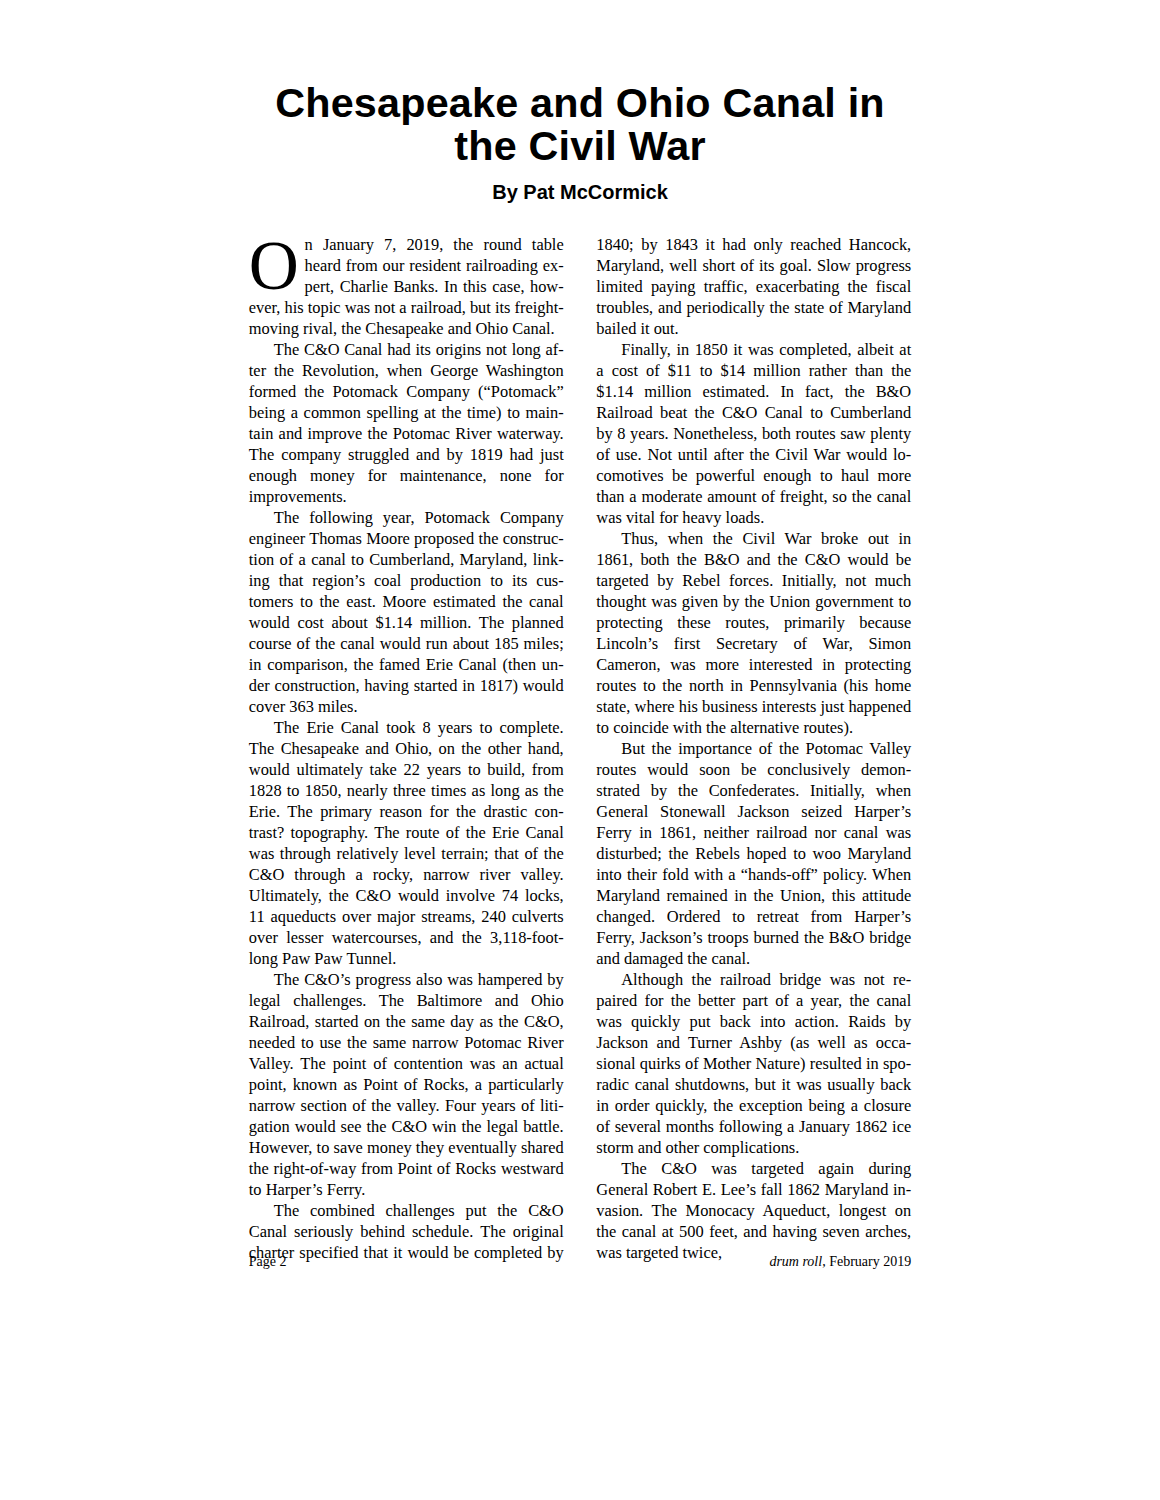Chesapeake and Ohio Canal in the Civil War
By Pat McCormick
On January 7, 2019, the round table heard from our resident railroading expert, Charlie Banks. In this case, however, his topic was not a railroad, but its freight-moving rival, the Chesapeake and Ohio Canal.
The C&O Canal had its origins not long after the Revolution, when George Washington formed the Potomack Company (“Potomack” being a common spelling at the time) to maintain and improve the Potomac River waterway. The company struggled and by 1819 had just enough money for maintenance, none for improvements.
The following year, Potomack Company engineer Thomas Moore proposed the construction of a canal to Cumberland, Maryland, linking that region’s coal production to its customers to the east. Moore estimated the canal would cost about $1.14 million. The planned course of the canal would run about 185 miles; in comparison, the famed Erie Canal (then under construction, having started in 1817) would cover 363 miles.
The Erie Canal took 8 years to complete. The Chesapeake and Ohio, on the other hand, would ultimately take 22 years to build, from 1828 to 1850, nearly three times as long as the Erie. The primary reason for the drastic contrast? topography. The route of the Erie Canal was through relatively level terrain; that of the C&O through a rocky, narrow river valley. Ultimately, the C&O would involve 74 locks, 11 aqueducts over major streams, 240 culverts over lesser watercourses, and the 3,118-foot-long Paw Paw Tunnel.
The C&O’s progress also was hampered by legal challenges. The Baltimore and Ohio Railroad, started on the same day as the C&O, needed to use the same narrow Potomac River Valley. The point of contention was an actual point, known as Point of Rocks, a particularly narrow section of the valley. Four years of litigation would see the C&O win the legal battle. However, to save money they eventually shared the right-of-way from Point of Rocks westward to Harper’s Ferry.
The combined challenges put the C&O Canal seriously behind schedule. The original charter specified that it would be completed by 1840; by 1843 it had only reached Hancock, Maryland, well short of its goal. Slow progress limited paying traffic, exacerbating the fiscal troubles, and periodically the state of Maryland bailed it out.
Finally, in 1850 it was completed, albeit at a cost of $11 to $14 million rather than the $1.14 million estimated. In fact, the B&O Railroad beat the C&O Canal to Cumberland by 8 years. Nonetheless, both routes saw plenty of use. Not until after the Civil War would locomotives be powerful enough to haul more than a moderate amount of freight, so the canal was vital for heavy loads.
Thus, when the Civil War broke out in 1861, both the B&O and the C&O would be targeted by Rebel forces. Initially, not much thought was given by the Union government to protecting these routes, primarily because Lincoln’s first Secretary of War, Simon Cameron, was more interested in protecting routes to the north in Pennsylvania (his home state, where his business interests just happened to coincide with the alternative routes).
But the importance of the Potomac Valley routes would soon be conclusively demonstrated by the Confederates. Initially, when General Stonewall Jackson seized Harper’s Ferry in 1861, neither railroad nor canal was disturbed; the Rebels hoped to woo Maryland into their fold with a “hands-off” policy. When Maryland remained in the Union, this attitude changed. Ordered to retreat from Harper’s Ferry, Jackson’s troops burned the B&O bridge and damaged the canal.
Although the railroad bridge was not repaired for the better part of a year, the canal was quickly put back into action. Raids by Jackson and Turner Ashby (as well as occasional quirks of Mother Nature) resulted in sporadic canal shutdowns, but it was usually back in order quickly, the exception being a closure of several months following a January 1862 ice storm and other complications.
The C&O was targeted again during General Robert E. Lee’s fall 1862 Maryland invasion. The Monocacy Aqueduct, longest on the canal at 500 feet, and having seven arches, was targeted twice,
Page 2 drum roll, February 2019